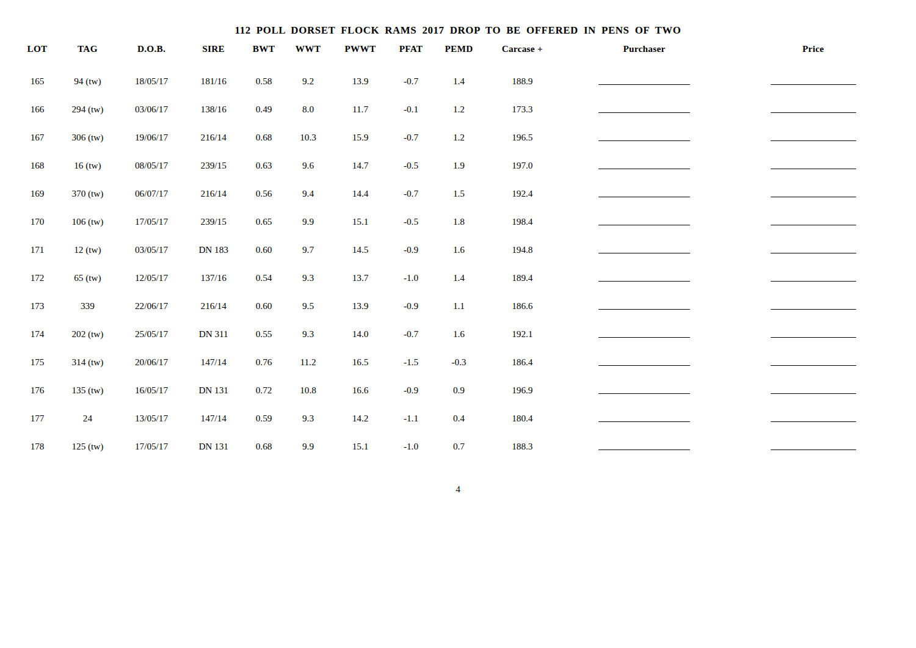112 POLL DORSET FLOCK RAMS 2017 DROP TO BE OFFERED IN PENS OF TWO
| LOT | TAG | D.O.B. | SIRE | BWT | WWT | PWWT | PFAT | PEMD | Carcase + | Purchaser | Price |
| --- | --- | --- | --- | --- | --- | --- | --- | --- | --- | --- | --- |
| 165 | 94 (tw) | 18/05/17 | 181/16 | 0.58 | 9.2 | 13.9 | -0.7 | 1.4 | 188.9 | | |
| 166 | 294 (tw) | 03/06/17 | 138/16 | 0.49 | 8.0 | 11.7 | -0.1 | 1.2 | 173.3 | | |
| 167 | 306 (tw) | 19/06/17 | 216/14 | 0.68 | 10.3 | 15.9 | -0.7 | 1.2 | 196.5 | | |
| 168 | 16 (tw) | 08/05/17 | 239/15 | 0.63 | 9.6 | 14.7 | -0.5 | 1.9 | 197.0 | | |
| 169 | 370 (tw) | 06/07/17 | 216/14 | 0.56 | 9.4 | 14.4 | -0.7 | 1.5 | 192.4 | | |
| 170 | 106 (tw) | 17/05/17 | 239/15 | 0.65 | 9.9 | 15.1 | -0.5 | 1.8 | 198.4 | | |
| 171 | 12 (tw) | 03/05/17 | DN 183 | 0.60 | 9.7 | 14.5 | -0.9 | 1.6 | 194.8 | | |
| 172 | 65 (tw) | 12/05/17 | 137/16 | 0.54 | 9.3 | 13.7 | -1.0 | 1.4 | 189.4 | | |
| 173 | 339 | 22/06/17 | 216/14 | 0.60 | 9.5 | 13.9 | -0.9 | 1.1 | 186.6 | | |
| 174 | 202 (tw) | 25/05/17 | DN 311 | 0.55 | 9.3 | 14.0 | -0.7 | 1.6 | 192.1 | | |
| 175 | 314 (tw) | 20/06/17 | 147/14 | 0.76 | 11.2 | 16.5 | -1.5 | -0.3 | 186.4 | | |
| 176 | 135 (tw) | 16/05/17 | DN 131 | 0.72 | 10.8 | 16.6 | -0.9 | 0.9 | 196.9 | | |
| 177 | 24 | 13/05/17 | 147/14 | 0.59 | 9.3 | 14.2 | -1.1 | 0.4 | 180.4 | | |
| 178 | 125 (tw) | 17/05/17 | DN 131 | 0.68 | 9.9 | 15.1 | -1.0 | 0.7 | 188.3 | | |
4